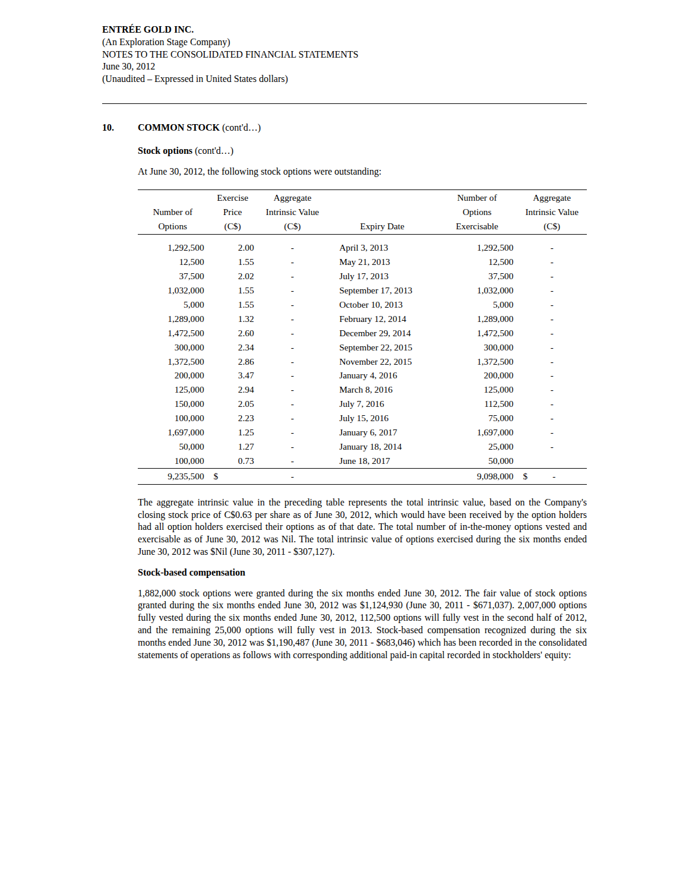ENTRÉE GOLD INC.
(An Exploration Stage Company)
NOTES TO THE CONSOLIDATED FINANCIAL STATEMENTS
June 30, 2012
(Unaudited – Expressed in United States dollars)
10.
COMMON STOCK (cont'd…)
Stock options (cont'd…)
At June 30, 2012, the following stock options were outstanding:
| | Exercise | Aggregate | | Number of | Aggregate |
| --- | --- | --- | --- | --- | --- |
| Number of | Price | Intrinsic Value | | Options | Intrinsic Value |
| Options | (C$) | (C$) | Expiry Date | Exercisable | (C$) |
| 1,292,500 | 2.00 | - | April 3, 2013 | 1,292,500 | - |
| 12,500 | 1.55 | - | May 21, 2013 | 12,500 | - |
| 37,500 | 2.02 | - | July 17, 2013 | 37,500 | - |
| 1,032,000 | 1.55 | - | September 17, 2013 | 1,032,000 | - |
| 5,000 | 1.55 | - | October 10, 2013 | 5,000 | - |
| 1,289,000 | 1.32 | - | February 12, 2014 | 1,289,000 | - |
| 1,472,500 | 2.60 | - | December 29, 2014 | 1,472,500 | - |
| 300,000 | 2.34 | - | September 22, 2015 | 300,000 | - |
| 1,372,500 | 2.86 | - | November 22, 2015 | 1,372,500 | - |
| 200,000 | 3.47 | - | January 4, 2016 | 200,000 | - |
| 125,000 | 2.94 | - | March 8, 2016 | 125,000 | - |
| 150,000 | 2.05 | - | July 7, 2016 | 112,500 | - |
| 100,000 | 2.23 | - | July 15, 2016 | 75,000 | - |
| 1,697,000 | 1.25 | - | January 6, 2017 | 1,697,000 | - |
| 50,000 | 1.27 | - | January 18, 2014 | 25,000 | - |
| 100,000 | 0.73 | - | June 18, 2017 | 50,000 | |
| 9,235,500 | $ | - | | 9,098,000 | $ - |
The aggregate intrinsic value in the preceding table represents the total intrinsic value, based on the Company's closing stock price of C$0.63 per share as of June 30, 2012, which would have been received by the option holders had all option holders exercised their options as of that date. The total number of in-the-money options vested and exercisable as of June 30, 2012 was Nil. The total intrinsic value of options exercised during the six months ended June 30, 2012 was $Nil (June 30, 2011 - $307,127).
Stock-based compensation
1,882,000 stock options were granted during the six months ended June 30, 2012. The fair value of stock options granted during the six months ended June 30, 2012 was $1,124,930 (June 30, 2011 - $671,037). 2,007,000 options fully vested during the six months ended June 30, 2012, 112,500 options will fully vest in the second half of 2012, and the remaining 25,000 options will fully vest in 2013. Stock-based compensation recognized during the six months ended June 30, 2012 was $1,190,487 (June 30, 2011 - $683,046) which has been recorded in the consolidated statements of operations as follows with corresponding additional paid-in capital recorded in stockholders' equity: